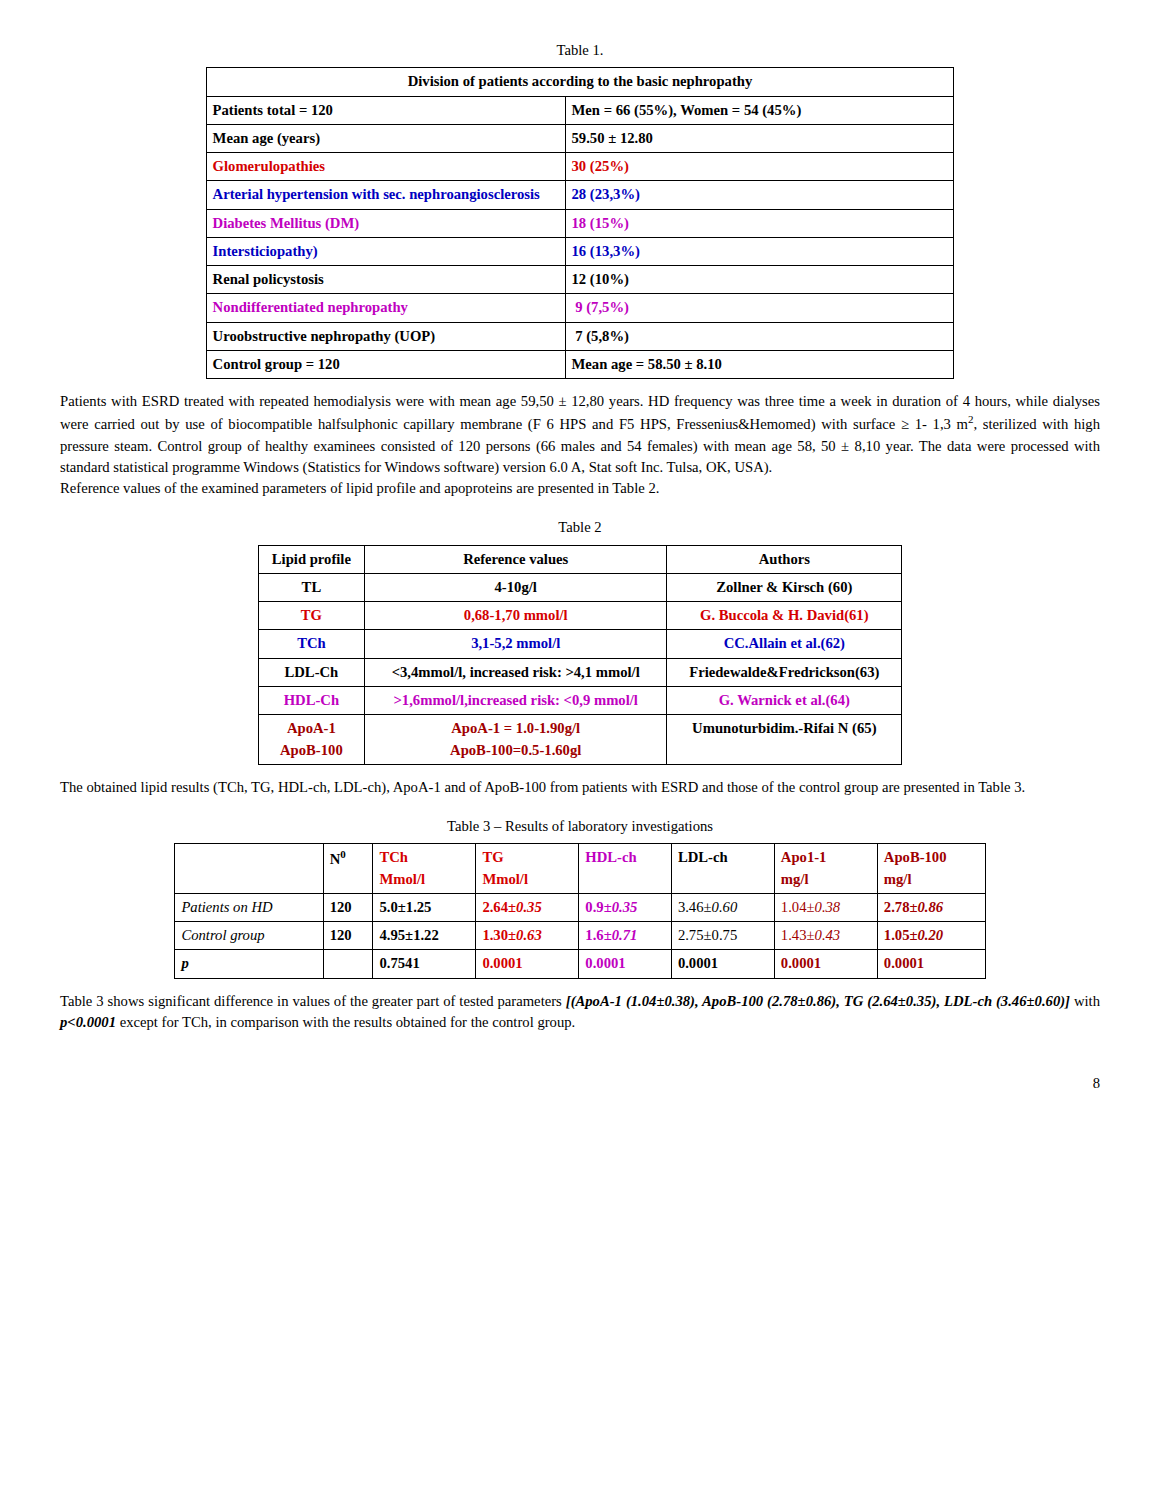Table 1.
| Division of patients according to the basic nephropathy |
| Patients total = 120 | Men = 66 (55%), Women = 54 (45%) |
| Mean age (years) | 59.50 ± 12.80 |
| Glomerulopathies | 30 (25%) |
| Arterial hypertension with sec. nephroangiosclerosis | 28 (23,3%) |
| Diabetes Mellitus (DM) | 18 (15%) |
| Intersticiopathy) | 16 (13,3%) |
| Renal policystosis | 12 (10%) |
| Nondifferentiated nephropathy | 9 (7,5%) |
| Uroobstructive nephropathy (UOP) | 7 (5,8%) |
| Control group = 120 | Mean age = 58.50 ± 8.10 |
Patients with ESRD treated with repeated hemodialysis were with mean age 59,50 ± 12,80 years. HD frequency was three time a week in duration of 4 hours, while dialyses were carried out by use of biocompatible halfsulphonic capillary membrane (F 6 HPS and F5 HPS, Fressenius&Hemomed) with surface ≥ 1- 1,3 m2, sterilized with high pressure steam. Control group of healthy examinees consisted of 120 persons (66 males and 54 females) with mean age 58, 50 ± 8,10 year. The data were processed with standard statistical programme Windows (Statistics for Windows software) version 6.0 A, Stat soft Inc. Tulsa, OK, USA).
Reference values of the examined parameters of lipid profile and apoproteins are presented in Table 2.
Table 2
| Lipid profile | Reference values | Authors |
| --- | --- | --- |
| TL | 4-10g/l | Zollner & Kirsch (60) |
| TG | 0,68-1,70 mmol/l | G. Buccola & H. David(61) |
| TCh | 3,1-5,2 mmol/l | CC.Allain et al.(62) |
| LDL-Ch | <3,4mmol/l, increased risk: >4,1 mmol/l | Friedewalde&Fredrickson(63) |
| HDL-Ch | >1,6mmol/l,increased risk: <0,9 mmol/l | G. Warnick et al.(64) |
| ApoA-1 ApoB-100 | ApoA-1 = 1.0-1.90g/l ApoB-100=0.5-1.60gl | Umunoturbidim.-Rifai N (65) |
The obtained lipid results (TCh, TG, HDL-ch, LDL-ch), ApoA-1 and of ApoB-100 from patients with ESRD and those of the control group are presented in Table 3.
Table 3 – Results of laboratory investigations
| | N 0 | TCh Mmol/l | TG Mmol/l | HDL-ch | LDL-ch | Apo1-1 mg/l | ApoB-100 mg/l |
| --- | --- | --- | --- | --- | --- | --- | --- |
| Patients on HD | 120 | 5.0±1.25 | 2.64± 0.35 | 0.9± 0.35 | 3.46± 0.60 | 1.04± 0.38 | 2.78± 0.86 |
| Control group | 120 | 4.95±1.22 | 1.30± 0.63 | 1.6± 0.71 | 2.75±0.75 | 1.43± 0.43 | 1.05± 0.20 |
| p | | 0.7541 | 0.0001 | 0.0001 | 0.0001 | 0.0001 | 0.0001 |
Table 3 shows significant difference in values of the greater part of tested parameters [(ApoA-1 (1.04±0.38), ApoB-100 (2.78±0.86), TG (2.64±0.35), LDL-ch (3.46±0.60)] with p<0.0001 except for TCh, in comparison with the results obtained for the control group.
8